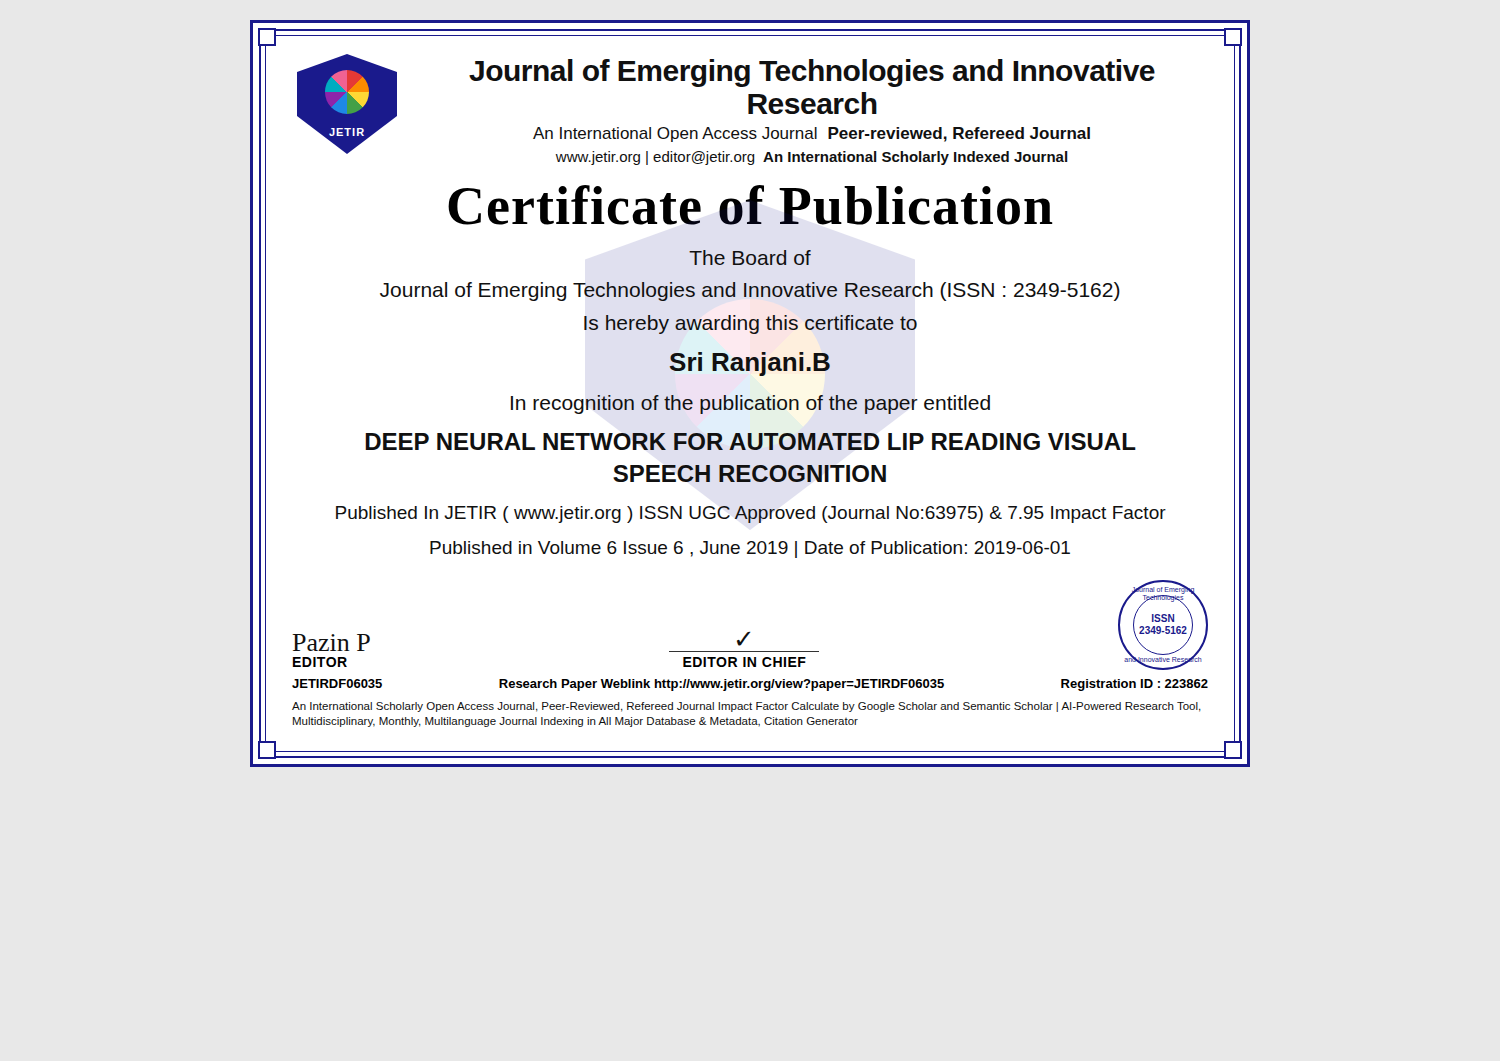JETIR
JETIR
Journal of Emerging Technologies and Innovative Research
An International Open Access Journal Peer-reviewed, Refereed Journal
www.jetir.org | editor@jetir.org An International Scholarly Indexed Journal
Certificate of Publication
The Board of
Journal of Emerging Technologies and Innovative Research (ISSN : 2349-5162)
Is hereby awarding this certificate to
Sri Ranjani.B
In recognition of the publication of the paper entitled
Deep Neural Network for Automated Lip Reading Visual Speech Recognition
Published In JETIR ( www.jetir.org ) ISSN UGC Approved (Journal No:63975) & 7.95 Impact Factor
Published in Volume 6 Issue 6 , June 2019 | Date of Publication: 2019-06-01
Pazin P
EDITOR
✓
EDITOR IN CHIEF
Journal of Emerging Technologies and Innovative Research
ISSN
2349-5162
JETIRDF06035 Research Paper Weblink http://www.jetir.org/view?paper=JETIRDF06035 Registration ID : 223862
An International Scholarly Open Access Journal, Peer-Reviewed, Refereed Journal Impact Factor Calculate by Google Scholar and Semantic Scholar | AI-Powered Research Tool, Multidisciplinary, Monthly, Multilanguage Journal Indexing in All Major Database & Metadata, Citation Generator